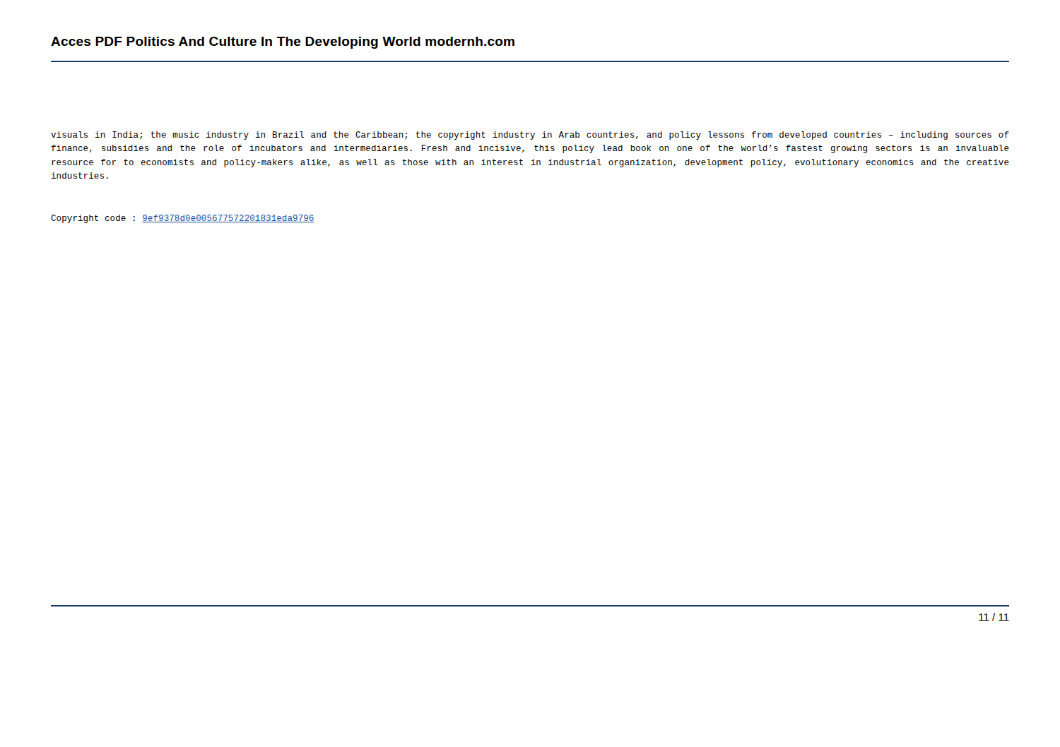Acces PDF Politics And Culture In The Developing World modernh.com
visuals in India; the music industry in Brazil and the Caribbean; the copyright industry in Arab countries, and policy lessons from developed countries – including sources of finance, subsidies and the role of incubators and intermediaries. Fresh and incisive, this policy lead book on one of the world’s fastest growing sectors is an invaluable resource for to economists and policy-makers alike, as well as those with an interest in industrial organization, development policy, evolutionary economics and the creative industries.
Copyright code : 9ef9378d0e005677572201831eda9796
11 / 11